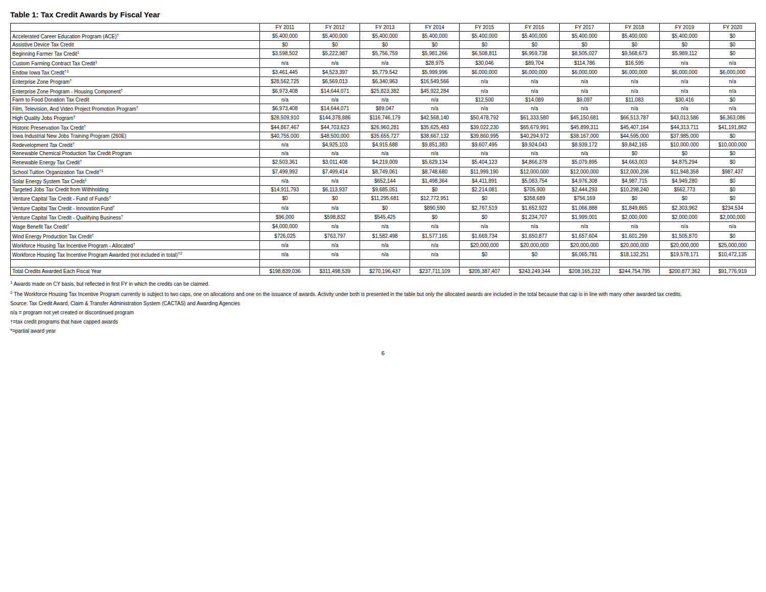Table 1: Tax Credit Awards by Fiscal Year
| | FY 2011 | FY 2012 | FY 2013 | FY 2014 | FY 2015 | FY 2016 | FY 2017 | FY 2018 | FY 2019 | FY 2020 |
| --- | --- | --- | --- | --- | --- | --- | --- | --- | --- | --- |
| Accelerated Career Education Program (ACE) † | $5,400,000 | $5,400,000 | $5,400,000 | $5,400,000 | $5,400,000 | $5,400,000 | $5,400,000 | $5,400,000 | $5,400,000 | $0 |
| Assistive Device Tax Credit | $0 | $0 | $0 | $0 | $0 | $0 | $0 | $0 | $0 | $0 |
| Beginning Farmer Tax Credit 1 | $3,598,502 | $5,222,987 | $5,756,759 | $5,981,266 | $6,508,811 | $6,959,738 | $8,505,027 | $9,568,673 | $5,989,112 | $0 |
| Custom Farming Contract Tax Credit 1 | n/a | n/a | n/a | $28,975 | $30,046 | $89,704 | $114,786 | $16,595 | n/a | n/a |
| Endow Iowa Tax Credit †1 | $3,461,445 | $4,523,397 | $5,779,542 | $5,999,996 | $6,000,000 | $6,000,000 | $6,000,000 | $6,000,000 | $6,000,000 | $6,000,000 |
| Enterprise Zone Program † | $28,562,725 | $6,569,013 | $6,340,963 | $16,549,566 | n/a | n/a | n/a | n/a | n/a | n/a |
| Enterprise Zone Program - Housing Component † | $6,973,408 | $14,644,071 | $25,823,382 | $45,922,284 | n/a | n/a | n/a | n/a | n/a | n/a |
| Farm to Food Donation Tax Credit | n/a | n/a | n/a | n/a | $12,500 | $14,089 | $9,097 | $11,083 | $30,416 | $0 |
| Film, Television, And Video Project Promotion Program † | $6,973,408 | $14,644,071 | $89,047 | n/a | n/a | n/a | n/a | n/a | n/a | n/a |
| High Quality Jobs Program † | $28,509,910 | $144,378,886 | $116,746,179 | $42,568,140 | $50,478,792 | $61,333,580 | $45,150,681 | $66,513,787 | $43,013,586 | $6,363,086 |
| Historic Preservation Tax Credit † | $44,867,467 | $44,703,623 | $26,960,281 | $35,625,483 | $39,022,230 | $65,679,991 | $45,899,311 | $45,407,164 | $44,313,711 | $41,191,862 |
| Iowa Industrial New Jobs Training Program (260E) | $40,755,000 | $48,500,000 | $35,655,727 | $38,667,132 | $39,860,995 | $40,294,972 | $38,167,000 | $44,595,000 | $37,985,000 | $0 |
| Redevelopment Tax Credit † | n/a | $4,925,103 | $4,915,688 | $9,851,383 | $9,607,495 | $9,924,043 | $8,939,172 | $9,842,165 | $10,000,000 | $10,000,000 |
| Renewable Chemical Production Tax Credit Program | n/a | n/a | n/a | n/a | n/a | n/a | n/a | $0 | $0 | $0 |
| Renewable Energy Tax Credit † | $2,503,361 | $3,011,408 | $4,219,009 | $5,629,134 | $5,404,123 | $4,866,378 | $5,079,895 | $4,663,003 | $4,875,294 | $0 |
| School Tuition Organization Tax Credit †1 | $7,499,992 | $7,499,414 | $8,749,061 | $8,748,680 | $11,999,190 | $12,000,000 | $12,000,000 | $12,000,206 | $11,948,358 | $987,437 |
| Solar Energy System Tax Credit 1 | n/a | n/a | $652,144 | $1,498,364 | $4,411,891 | $5,083,754 | $4,976,308 | $4,987,715 | $4,949,280 | $0 |
| Targeted Jobs Tax Credit from Withholding | $14,911,793 | $6,113,937 | $9,685,051 | $0 | $2,214,081 | $705,900 | $2,444,293 | $10,298,240 | $562,773 | $0 |
| Venture Capital Tax Credit - Fund of Funds † | $0 | $0 | $11,295,681 | $12,772,951 | $0 | $358,689 | $756,169 | $0 | $0 | $0 |
| Venture Capital Tax Credit - Innovation Fund † | n/a | n/a | $0 | $890,590 | $2,767,519 | $1,652,922 | $1,066,888 | $1,849,865 | $2,303,962 | $234,534 |
| Venture Capital Tax Credit - Qualifying Business † | $96,000 | $598,832 | $545,425 | $0 | $0 | $1,234,707 | $1,999,001 | $2,000,000 | $2,000,000 | $2,000,000 |
| Wage Benefit Tax Credit † | $4,000,000 | n/a | n/a | n/a | n/a | n/a | n/a | n/a | n/a | n/a |
| Wind Energy Production Tax Credit † | $726,025 | $763,797 | $1,582,498 | $1,577,165 | $1,669,734 | $1,650,877 | $1,657,604 | $1,601,299 | $1,505,870 | $0 |
| Workforce Housing Tax Incentive Program - Allocated † | n/a | n/a | n/a | n/a | $20,000,000 | $20,000,000 | $20,000,000 | $20,000,000 | $20,000,000 | $25,000,000 |
| Workforce Housing Tax Incentive Program Awarded (not included in total) †2 | n/a | n/a | n/a | n/a | $0 | $0 | $6,065,781 | $18,132,251 | $19,578,171 | $10,472,135 |
| Total Credits Awarded Each Fiscal Year | $198,839,036 | $311,498,539 | $270,196,437 | $237,711,109 | $205,387,407 | $243,249,344 | $208,165,232 | $244,754,795 | $200,877,362 | $91,776,919 |
1 Awards made on CY basis, but reflected in first FY in which the credits can be claimed.
2 The Workforce Housing Tax Incentive Program currently is subject to two caps, one on allocations and one on the issuance of awards. Activity under both is presented in the table but only the allocated awards are included in the total because that cap is in line with many other awarded tax credits.
Source: Tax Credit Award, Claim & Transfer Administration System (CACTAS) and Awarding Agencies
n/a = program not yet created or discontinued program
†=tax credit programs that have capped awards
*=partial award year
6